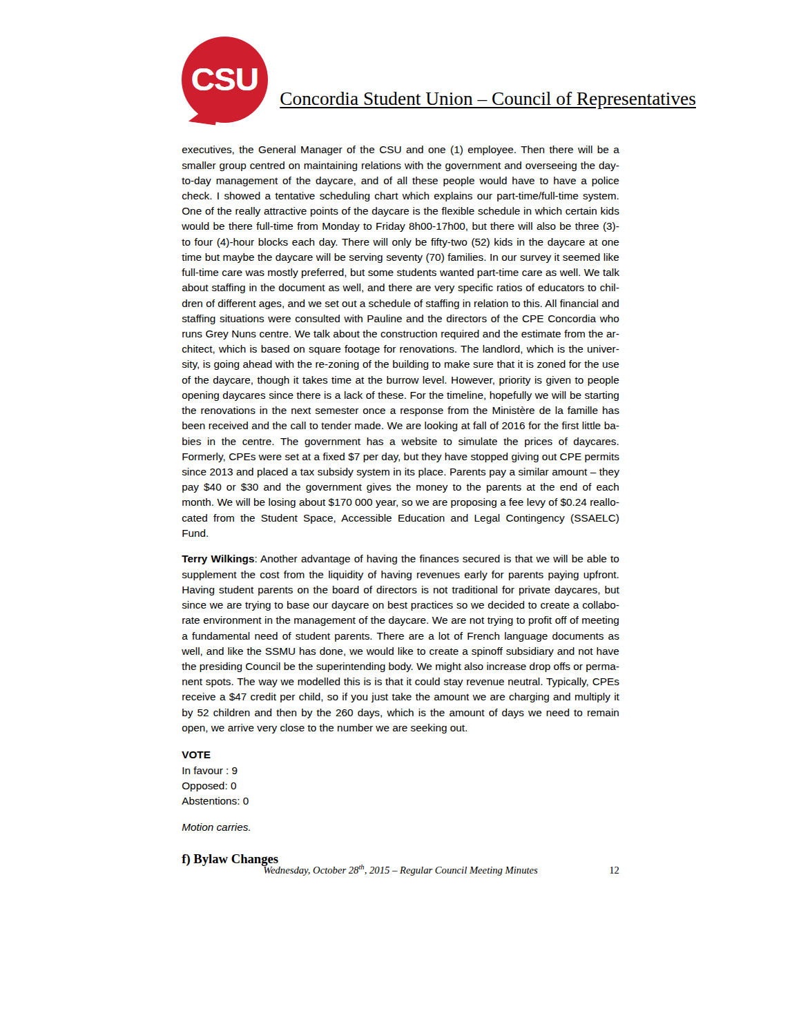CSU
Concordia Student Union – Council of Representatives
executives, the General Manager of the CSU and one (1) employee. Then there will be a smaller group centred on maintaining relations with the government and overseeing the day-to-day management of the daycare, and of all these people would have to have a police check. I showed a tentative scheduling chart which explains our part-time/full-time system. One of the really attractive points of the daycare is the flexible schedule in which certain kids would be there full-time from Monday to Friday 8h00-17h00, but there will also be three (3)- to four (4)-hour blocks each day. There will only be fifty-two (52) kids in the daycare at one time but maybe the daycare will be serving seventy (70) families. In our survey it seemed like full-time care was mostly preferred, but some students wanted part-time care as well. We talk about staffing in the document as well, and there are very specific ratios of educators to children of different ages, and we set out a schedule of staffing in relation to this. All financial and staffing situations were consulted with Pauline and the directors of the CPE Concordia who runs Grey Nuns centre. We talk about the construction required and the estimate from the architect, which is based on square footage for renovations. The landlord, which is the university, is going ahead with the re-zoning of the building to make sure that it is zoned for the use of the daycare, though it takes time at the burrow level. However, priority is given to people opening daycares since there is a lack of these. For the timeline, hopefully we will be starting the renovations in the next semester once a response from the Ministère de la famille has been received and the call to tender made. We are looking at fall of 2016 for the first little babies in the centre. The government has a website to simulate the prices of daycares. Formerly, CPEs were set at a fixed $7 per day, but they have stopped giving out CPE permits since 2013 and placed a tax subsidy system in its place. Parents pay a similar amount – they pay $40 or $30 and the government gives the money to the parents at the end of each month. We will be losing about $170 000 year, so we are proposing a fee levy of $0.24 reallocated from the Student Space, Accessible Education and Legal Contingency (SSAELC) Fund.
Terry Wilkings: Another advantage of having the finances secured is that we will be able to supplement the cost from the liquidity of having revenues early for parents paying upfront. Having student parents on the board of directors is not traditional for private daycares, but since we are trying to base our daycare on best practices so we decided to create a collaborate environment in the management of the daycare. We are not trying to profit off of meeting a fundamental need of student parents. There are a lot of French language documents as well, and like the SSMU has done, we would like to create a spinoff subsidiary and not have the presiding Council be the superintending body. We might also increase drop offs or permanent spots. The way we modelled this is is that it could stay revenue neutral. Typically, CPEs receive a $47 credit per child, so if you just take the amount we are charging and multiply it by 52 children and then by the 260 days, which is the amount of days we need to remain open, we arrive very close to the number we are seeking out.
VOTE
In favour : 9
Opposed: 0
Abstentions: 0
Motion carries.
f) Bylaw Changes
Wednesday, October 28th, 2015 – Regular Council Meeting Minutes 12